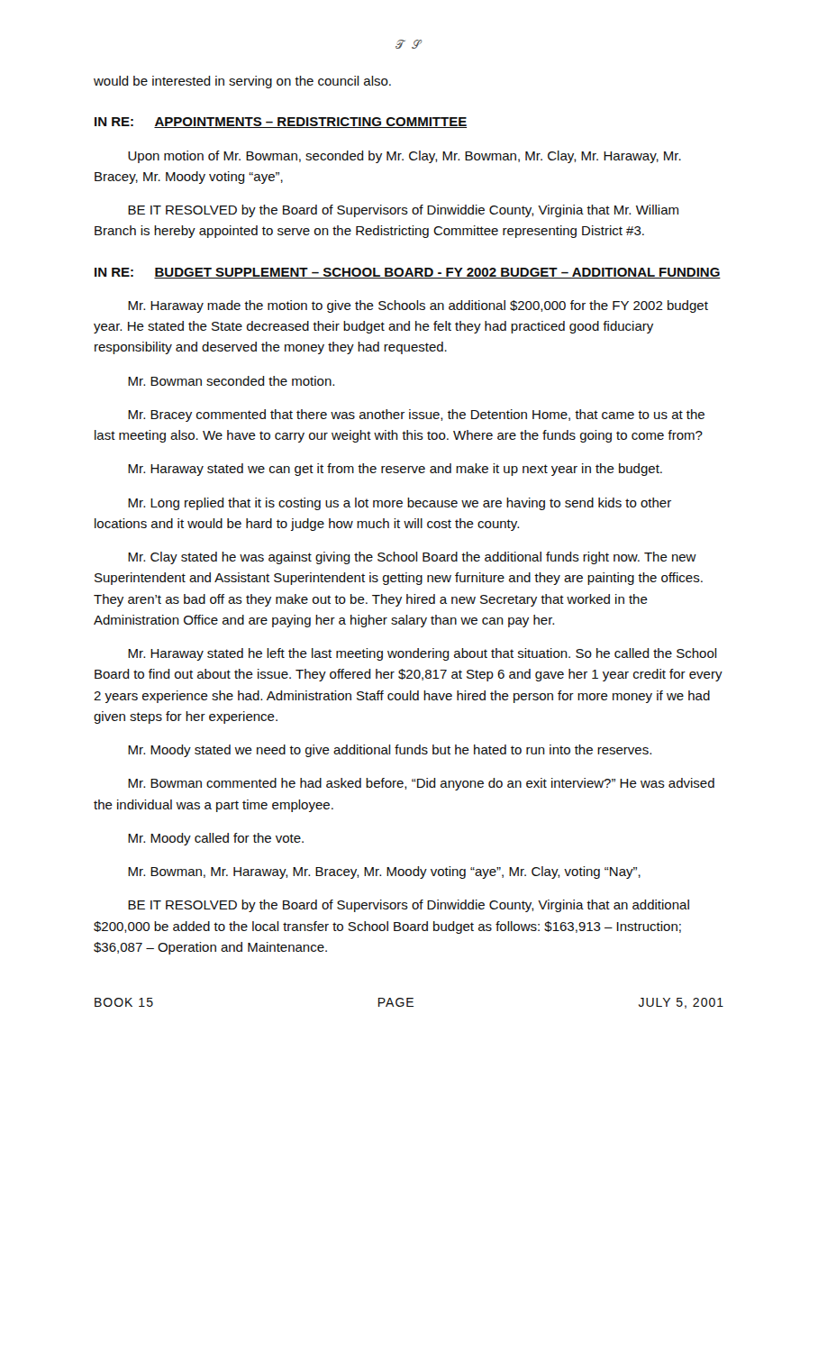𝒯 𝒮
would be interested in serving on the council also.
IN RE: APPOINTMENTS – REDISTRICTING COMMITTEE
Upon motion of Mr. Bowman, seconded by Mr. Clay, Mr. Bowman, Mr. Clay, Mr. Haraway, Mr. Bracey, Mr. Moody voting “aye”,
BE IT RESOLVED by the Board of Supervisors of Dinwiddie County, Virginia that Mr. William Branch is hereby appointed to serve on the Redistricting Committee representing District #3.
IN RE: BUDGET SUPPLEMENT – SCHOOL BOARD - FY 2002 BUDGET – ADDITIONAL FUNDING
Mr. Haraway made the motion to give the Schools an additional $200,000 for the FY 2002 budget year. He stated the State decreased their budget and he felt they had practiced good fiduciary responsibility and deserved the money they had requested.
Mr. Bowman seconded the motion.
Mr. Bracey commented that there was another issue, the Detention Home, that came to us at the last meeting also. We have to carry our weight with this too. Where are the funds going to come from?
Mr. Haraway stated we can get it from the reserve and make it up next year in the budget.
Mr. Long replied that it is costing us a lot more because we are having to send kids to other locations and it would be hard to judge how much it will cost the county.
Mr. Clay stated he was against giving the School Board the additional funds right now. The new Superintendent and Assistant Superintendent is getting new furniture and they are painting the offices. They aren’t as bad off as they make out to be. They hired a new Secretary that worked in the Administration Office and are paying her a higher salary than we can pay her.
Mr. Haraway stated he left the last meeting wondering about that situation. So he called the School Board to find out about the issue. They offered her $20,817 at Step 6 and gave her 1 year credit for every 2 years experience she had. Administration Staff could have hired the person for more money if we had given steps for her experience.
Mr. Moody stated we need to give additional funds but he hated to run into the reserves.
Mr. Bowman commented he had asked before, “Did anyone do an exit interview?” He was advised the individual was a part time employee.
Mr. Moody called for the vote.
Mr. Bowman, Mr. Haraway, Mr. Bracey, Mr. Moody voting “aye”, Mr. Clay, voting “Nay”,
BE IT RESOLVED by the Board of Supervisors of Dinwiddie County, Virginia that an additional $200,000 be added to the local transfer to School Board budget as follows: $163,913 – Instruction; $36,087 – Operation and Maintenance.
BOOK 15 PAGE JULY 5, 2001